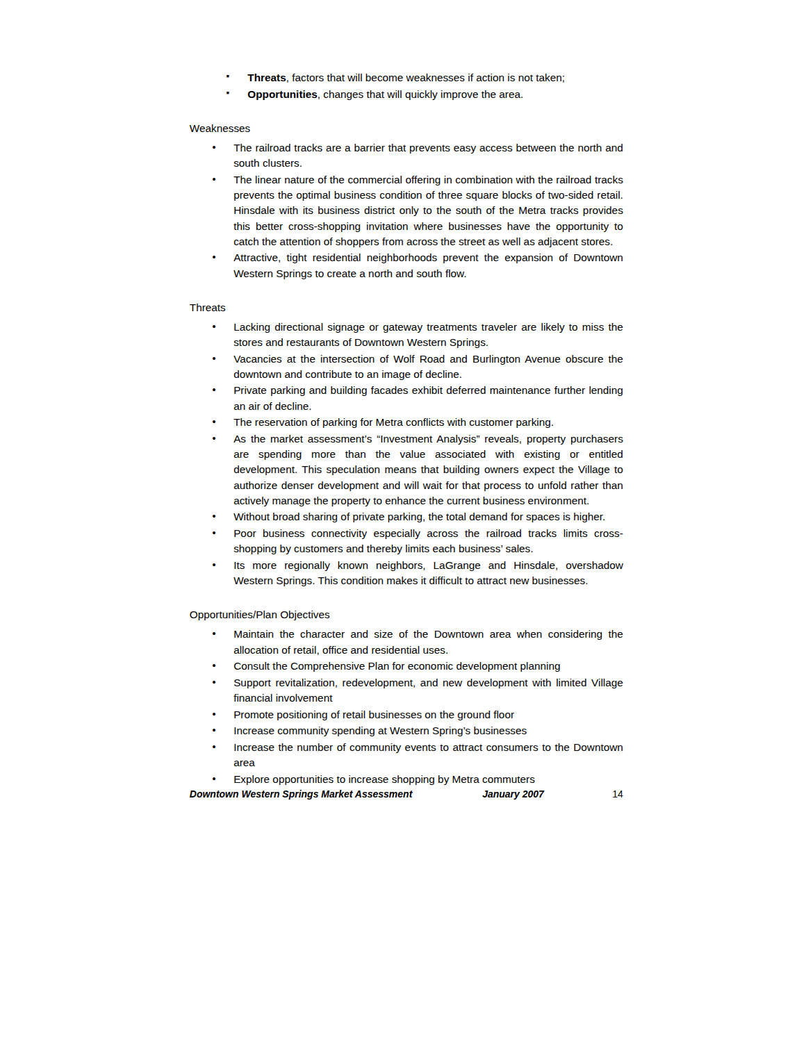Threats, factors that will become weaknesses if action is not taken;
Opportunities, changes that will quickly improve the area.
Weaknesses
The railroad tracks are a barrier that prevents easy access between the north and south clusters.
The linear nature of the commercial offering in combination with the railroad tracks prevents the optimal business condition of three square blocks of two-sided retail. Hinsdale with its business district only to the south of the Metra tracks provides this better cross-shopping invitation where businesses have the opportunity to catch the attention of shoppers from across the street as well as adjacent stores.
Attractive, tight residential neighborhoods prevent the expansion of Downtown Western Springs to create a north and south flow.
Threats
Lacking directional signage or gateway treatments traveler are likely to miss the stores and restaurants of Downtown Western Springs.
Vacancies at the intersection of Wolf Road and Burlington Avenue obscure the downtown and contribute to an image of decline.
Private parking and building facades exhibit deferred maintenance further lending an air of decline.
The reservation of parking for Metra conflicts with customer parking.
As the market assessment’s “Investment Analysis” reveals, property purchasers are spending more than the value associated with existing or entitled development. This speculation means that building owners expect the Village to authorize denser development and will wait for that process to unfold rather than actively manage the property to enhance the current business environment.
Without broad sharing of private parking, the total demand for spaces is higher.
Poor business connectivity especially across the railroad tracks limits cross-shopping by customers and thereby limits each business’ sales.
Its more regionally known neighbors, LaGrange and Hinsdale, overshadow Western Springs. This condition makes it difficult to attract new businesses.
Opportunities/Plan Objectives
Maintain the character and size of the Downtown area when considering the allocation of retail, office and residential uses.
Consult the Comprehensive Plan for economic development planning
Support revitalization, redevelopment, and new development with limited Village financial involvement
Promote positioning of retail businesses on the ground floor
Increase community spending at Western Spring’s businesses
Increase the number of community events to attract consumers to the Downtown area
Explore opportunities to increase shopping by Metra commuters
Downtown Western Springs Market Assessment January 2007 14